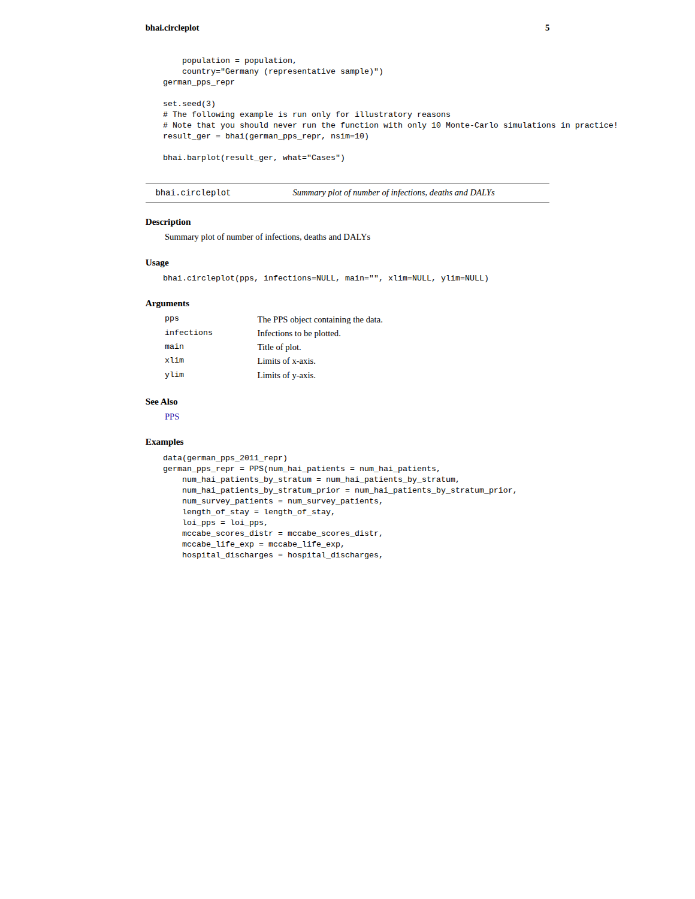bhai.circleplot 5
    population = population,
    country="Germany (representative sample)")
german_pps_repr

set.seed(3)
# The following example is run only for illustratory reasons
# Note that you should never run the function with only 10 Monte-Carlo simulations in practice!
result_ger = bhai(german_pps_repr, nsim=10)

bhai.barplot(result_ger, what="Cases")
bhai.circleplot Summary plot of number of infections, deaths and DALYs
Description
Summary plot of number of infections, deaths and DALYs
Usage
bhai.circleplot(pps, infections=NULL, main="", xlim=NULL, ylim=NULL)
Arguments
| pps | The PPS object containing the data. |
| infections | Infections to be plotted. |
| main | Title of plot. |
| xlim | Limits of x-axis. |
| ylim | Limits of y-axis. |
See Also
PPS
Examples
data(german_pps_2011_repr)
german_pps_repr = PPS(num_hai_patients = num_hai_patients,
    num_hai_patients_by_stratum = num_hai_patients_by_stratum,
    num_hai_patients_by_stratum_prior = num_hai_patients_by_stratum_prior,
    num_survey_patients = num_survey_patients,
    length_of_stay = length_of_stay,
    loi_pps = loi_pps,
    mccabe_scores_distr = mccabe_scores_distr,
    mccabe_life_exp = mccabe_life_exp,
    hospital_discharges = hospital_discharges,